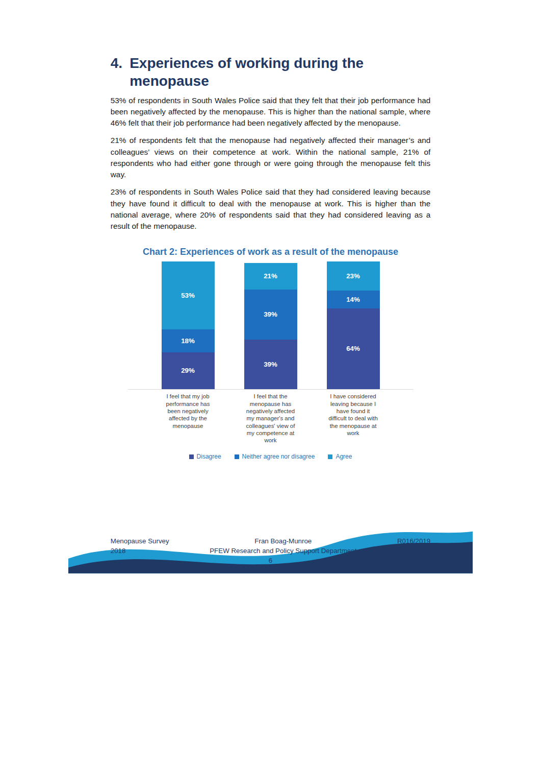4. Experiences of working during the menopause
53% of respondents in South Wales Police said that they felt that their job performance had been negatively affected by the menopause. This is higher than the national sample, where 46% felt that their job performance had been negatively affected by the menopause.
21% of respondents felt that the menopause had negatively affected their manager’s and colleagues’ views on their competence at work. Within the national sample, 21% of respondents who had either gone through or were going through the menopause felt this way.
23% of respondents in South Wales Police said that they had considered leaving because they have found it difficult to deal with the menopause at work. This is higher than the national average, where 20% of respondents said that they had considered leaving as a result of the menopause.
Chart 2: Experiences of work as a result of the menopause
53%
18%
29%
21%
39%
39%
23%
14%
64%
I feel that my job performance has been negatively affected by the menopause
I feel that the menopause has negatively affected my manager's and colleagues' view of my competence at work
I have considered leaving because I have found it difficult to deal with the menopause at work
Disagree Neither agree nor disagree Agree
Menopause Survey 2018
Fran Boag-Munroe
PFEW Research and Policy Support Department
R016/2019
6